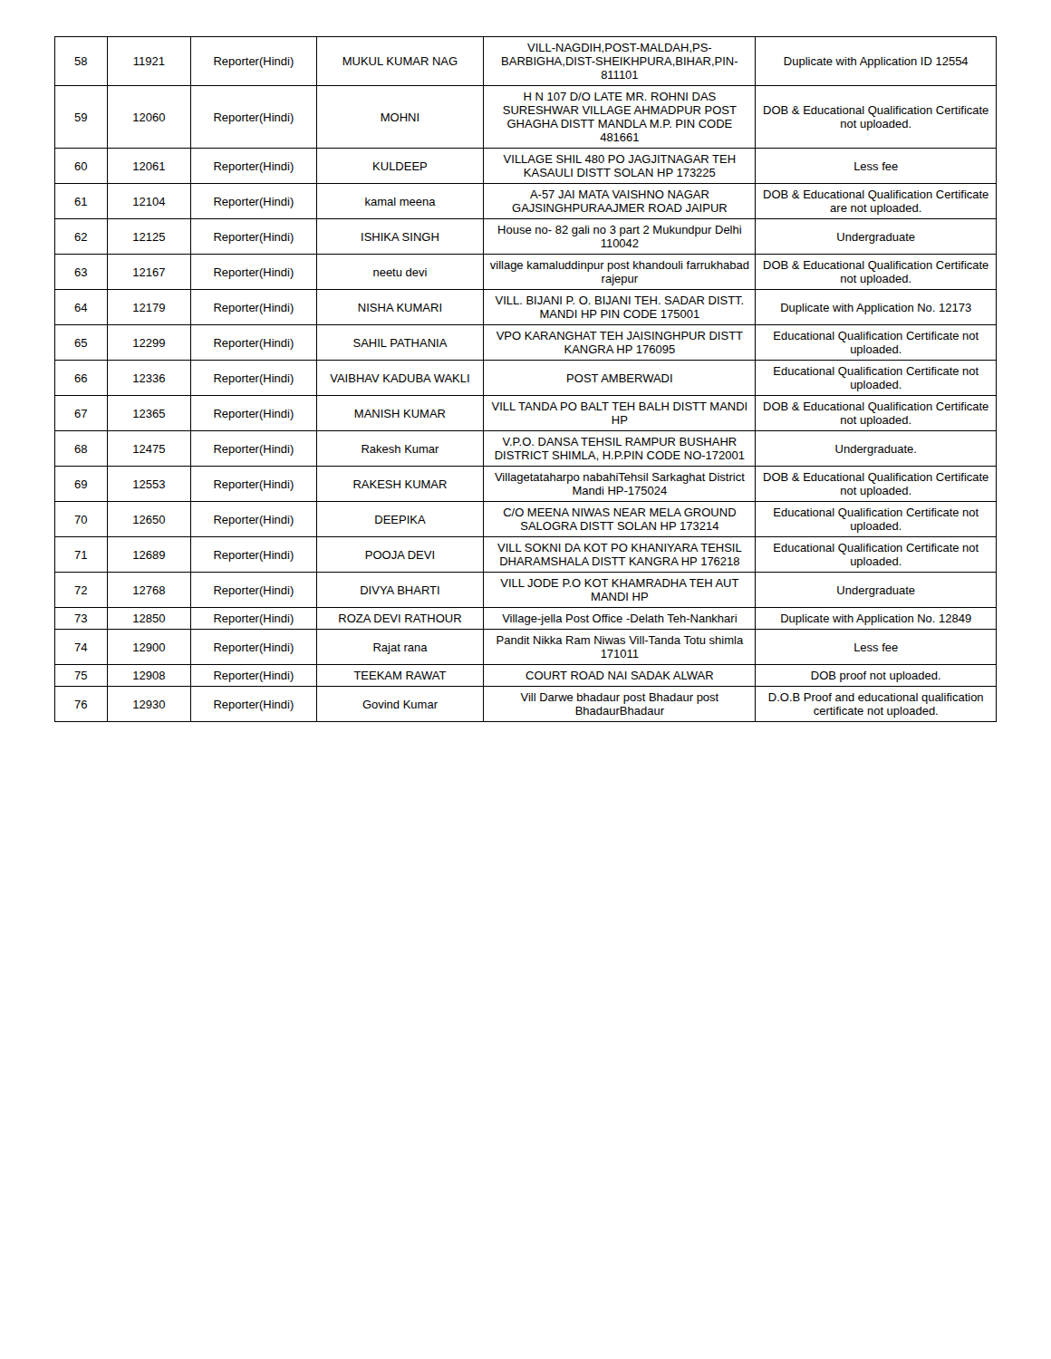| 58 | 11921 | Reporter(Hindi) | MUKUL KUMAR NAG | VILL-NAGDIH,POST-MALDAH,PS-BARBIGHA,DIST-SHEIKHPURA,BIHAR,PIN-811101 | Duplicate with Application ID 12554 |
| 59 | 12060 | Reporter(Hindi) | MOHNI | H N 107 D/O LATE MR. ROHNI DAS SURESHWAR VILLAGE AHMADPUR POST GHAGHA DISTT MANDLA M.P. PIN CODE 481661 | DOB & Educational Qualification Certificate not uploaded. |
| 60 | 12061 | Reporter(Hindi) | KULDEEP | VILLAGE SHIL 480 PO JAGJITNAGAR TEH KASAULI DISTT SOLAN HP 173225 | Less fee |
| 61 | 12104 | Reporter(Hindi) | kamal meena | A-57 JAI MATA VAISHNO NAGAR GAJSINGHPURAAJMER ROAD JAIPUR | DOB & Educational Qualification Certificate are not uploaded. |
| 62 | 12125 | Reporter(Hindi) | ISHIKA SINGH | House no- 82 gali no 3 part 2 Mukundpur Delhi 110042 | Undergraduate |
| 63 | 12167 | Reporter(Hindi) | neetu devi | village kamaluddinpur post khandouli farrukhabad rajepur | DOB & Educational Qualification Certificate not uploaded. |
| 64 | 12179 | Reporter(Hindi) | NISHA KUMARI | VILL. BIJANI P. O. BIJANI TEH. SADAR DISTT. MANDI HP PIN CODE 175001 | Duplicate with Application No. 12173 |
| 65 | 12299 | Reporter(Hindi) | SAHIL PATHANIA | VPO KARANGHAT TEH JAISINGHPUR DISTT KANGRA HP 176095 | Educational Qualification Certificate not uploaded. |
| 66 | 12336 | Reporter(Hindi) | VAIBHAV KADUBA WAKLI | POST AMBERWADI | Educational Qualification Certificate not uploaded. |
| 67 | 12365 | Reporter(Hindi) | MANISH KUMAR | VILL TANDA PO BALT TEH BALH DISTT MANDI HP | DOB & Educational Qualification Certificate not uploaded. |
| 68 | 12475 | Reporter(Hindi) | Rakesh Kumar | V.P.O. DANSA TEHSIL RAMPUR BUSHAHR DISTRICT SHIMLA, H.P.PIN CODE NO-172001 | Undergraduate. |
| 69 | 12553 | Reporter(Hindi) | RAKESH KUMAR | Villagetataharpo nabahiTehsil Sarkaghat District Mandi HP-175024 | DOB & Educational Qualification Certificate not uploaded. |
| 70 | 12650 | Reporter(Hindi) | DEEPIKA | C/O MEENA NIWAS NEAR MELA GROUND SALOGRA DISTT SOLAN HP 173214 | Educational Qualification Certificate not uploaded. |
| 71 | 12689 | Reporter(Hindi) | POOJA DEVI | VILL SOKNI DA KOT PO KHANIYARA TEHSIL DHARAMSHALA DISTT KANGRA HP 176218 | Educational Qualification Certificate not uploaded. |
| 72 | 12768 | Reporter(Hindi) | DIVYA BHARTI | VILL JODE P.O KOT KHAMRADHA TEH AUT MANDI HP | Undergraduate |
| 73 | 12850 | Reporter(Hindi) | ROZA DEVI RATHOUR | Village-jella Post Office -Delath Teh-Nankhari | Duplicate with Application No. 12849 |
| 74 | 12900 | Reporter(Hindi) | Rajat rana | Pandit Nikka Ram Niwas Vill-Tanda Totu shimla 171011 | Less fee |
| 75 | 12908 | Reporter(Hindi) | TEEKAM RAWAT | COURT ROAD NAI SADAK ALWAR | DOB proof not uploaded. |
| 76 | 12930 | Reporter(Hindi) | Govind Kumar | Vill Darwe bhadaur post Bhadaur post BhadaurBhadaur | D.O.B Proof and educational qualification certificate not uploaded. |